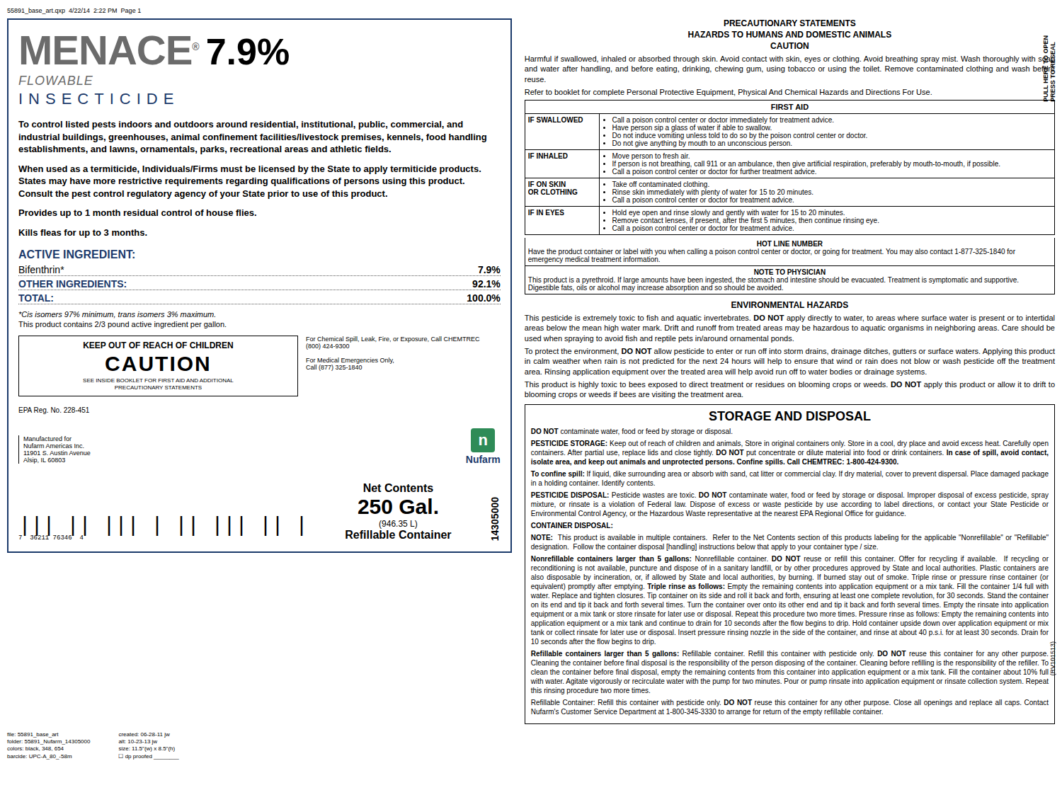55891_base_art.qxp 4/22/14 2:22 PM Page 1
MENACE®7.9%
FLOWABLE
INSECTICIDE
To control listed pests indoors and outdoors around residential, institutional, public, commercial, and industrial buildings, greenhouses, animal confinement facilities/livestock premises, kennels, food handling establishments, and lawns, ornamentals, parks, recreational areas and athletic fields.
When used as a termiticide, Individuals/Firms must be licensed by the State to apply termiticide products. States may have more restrictive requirements regarding qualifications of persons using this product. Consult the pest control regulatory agency of your State prior to use of this product.
Provides up to 1 month residual control of house flies.
Kills fleas for up to 3 months.
ACTIVE INGREDIENT:
Bifenthrin*7.9%
OTHER INGREDIENTS: 92.1%
TOTAL: 100.0%
*Cis isomers 97% minimum, trans isomers 3% maximum.
This product contains 2/3 pound active ingredient per gallon.
KEEP OUT OF REACH OF CHILDREN
CAUTION
SEE INSIDE BOOKLET FOR FIRST AID AND ADDITIONAL
PRECAUTIONARY STATEMENTS
For Chemical Spill, Leak, Fire, or Exposure, Call CHEMTREC
(800) 424-9300
For Medical Emergencies Only,
Call (877) 325-1840
EPA Reg. No. 228-451
n Nufarm
Manufactured for
Nufarm Americas Inc.
11901 S. Austin Avenue
Alsip, IL 60803
||| || ||| | || ||| || |
7 36211 76346 4
Net Contents
250 Gal.
(946.35 L)
Refillable Container
14305000
PRECAUTIONARY STATEMENTS
HAZARDS TO HUMANS AND DOMESTIC ANIMALS
CAUTION
Harmful if swallowed, inhaled or absorbed through skin. Avoid contact with skin, eyes or clothing. Avoid breathing spray mist. Wash thoroughly with soap and water after handling, and before eating, drinking, chewing gum, using tobacco or using the toilet. Remove contaminated clothing and wash before reuse.
Refer to booklet for complete Personal Protective Equipment, Physical And Chemical Hazards and Directions For Use.
| FIRST AID |
| --- |
| IF SWALLOWED | Call a poison control center or doctor immediately for treatment advice. Have person sip a glass of water if able to swallow. Do not induce vomiting unless told to do so by the poison control center or doctor. Do not give anything by mouth to an unconscious person. |
| IF INHALED | Move person to fresh air. If person is not breathing, call 911 or an ambulance, then give artificial respiration, preferably by mouth-to-mouth, if possible. Call a poison control center or doctor for further treatment advice. |
| IF ON SKIN OR CLOTHING | Take off contaminated clothing. Rinse skin immediately with plenty of water for 15 to 20 minutes. Call a poison control center or doctor for treatment advice. |
| IF IN EYES | Hold eye open and rinse slowly and gently with water for 15 to 20 minutes. Remove contact lenses, if present, after the first 5 minutes, then continue rinsing eye. Call a poison control center or doctor for treatment advice. |
HOT LINE NUMBER Have the product container or label with you when calling a poison control center or doctor, or going for treatment. You may also contact 1-877-325-1840 for emergency medical treatment information.
NOTE TO PHYSICIAN This product is a pyrethroid. If large amounts have been ingested, the stomach and intestine should be evacuated. Treatment is symptomatic and supportive. Digestible fats, oils or alcohol may increase absorption and so should be avoided.
ENVIRONMENTAL HAZARDS
This pesticide is extremely toxic to fish and aquatic invertebrates. DO NOT apply directly to water, to areas where surface water is present or to intertidal areas below the mean high water mark. Drift and runoff from treated areas may be hazardous to aquatic organisms in neighboring areas. Care should be used when spraying to avoid fish and reptile pets in/around ornamental ponds.
To protect the environment, DO NOT allow pesticide to enter or run off into storm drains, drainage ditches, gutters or surface waters. Applying this product in calm weather when rain is not predicted for the next 24 hours will help to ensure that wind or rain does not blow or wash pesticide off the treatment area. Rinsing application equipment over the treated area will help avoid run off to water bodies or drainage systems.
This product is highly toxic to bees exposed to direct treatment or residues on blooming crops or weeds. DO NOT apply this product or allow it to drift to blooming crops or weeds if bees are visiting the treatment area.
STORAGE AND DISPOSAL
DO NOT contaminate water, food or feed by storage or disposal.
PESTICIDE STORAGE: Keep out of reach of children and animals, Store in original containers only. Store in a cool, dry place and avoid excess heat. Carefully open containers. After partial use, replace lids and close tightly. DO NOT put concentrate or dilute material into food or drink containers. In case of spill, avoid contact, isolate area, and keep out animals and unprotected persons. Confine spills. Call CHEMTREC: 1-800-424-9300.
To confine spill: If liquid, dike surrounding area or absorb with sand, cat litter or commercial clay. If dry material, cover to prevent dispersal. Place damaged package in a holding container. Identify contents.
PESTICIDE DISPOSAL: Pesticide wastes are toxic. DO NOT contaminate water, food or feed by storage or disposal. Improper disposal of excess pesticide, spray mixture, or rinsate is a violation of Federal law. Dispose of excess or waste pesticide by use according to label directions, or contact your State Pesticide or Environmental Control Agency, or the Hazardous Waste representative at the nearest EPA Regional Office for guidance.
CONTAINER DISPOSAL:
NOTE: This product is available in multiple containers. Refer to the Net Contents section of this products labeling for the applicable "Nonrefillable" or "Refillable" designation. Follow the container disposal [handling] instructions below that apply to your container type / size.
Nonrefillable containers larger than 5 gallons: Nonrefillable container. DO NOT reuse or refill this container. Offer for recycling if available. If recycling or reconditioning is not available, puncture and dispose of in a sanitary landfill, or by other procedures approved by State and local authorities. Plastic containers are also disposable by incineration, or, if allowed by State and local authorities, by burning. If burned stay out of smoke. Triple rinse or pressure rinse container (or equivalent) promptly after emptying. Triple rinse as follows: Empty the remaining contents into application equipment or a mix tank. Fill the container 1/4 full with water. Replace and tighten closures. Tip container on its side and roll it back and forth, ensuring at least one complete revolution, for 30 seconds. Stand the container on its end and tip it back and forth several times. Turn the container over onto its other end and tip it back and forth several times. Empty the rinsate into application equipment or a mix tank or store rinsate for later use or disposal. Repeat this procedure two more times. Pressure rinse as follows: Empty the remaining contents into application equipment or a mix tank and continue to drain for 10 seconds after the flow begins to drip. Hold container upside down over application equipment or mix tank or collect rinsate for later use or disposal. Insert pressure rinsing nozzle in the side of the container, and rinse at about 40 p.s.i. for at least 30 seconds. Drain for 10 seconds after the flow begins to drip.
Refillable containers larger than 5 gallons: Refillable container. Refill this container with pesticide only. DO NOT reuse this container for any other purpose. Cleaning the container before final disposal is the responsibility of the person disposing of the container. Cleaning before refilling is the responsibility of the refiller. To clean the container before final disposal, empty the remaining contents from this container into application equipment or a mix tank. Fill the container about 10% full with water. Agitate vigorously or recirculate water with the pump for two minutes. Pour or pump rinsate into application equipment or rinsate collection system. Repeat this rinsing procedure two more times.
Refillable Container: Refill this container with pesticide only. DO NOT reuse this container for any other purpose. Close all openings and replace all caps. Contact Nufarm's Customer Service Department at 1-800-345-3330 to arrange for return of the empty refillable container.
PULL HERE TO OPEN
PRESS TO RESEAL
(RV101513)
file: 55891_base_art
folder: 55891_Nufarm_14305000
colors: black, 348, 654
barcide: UPC-A_80_-58m
created: 06-28-11 jw
alt: 10-23-13 jw
size: 11.5"(w) x 8.5"(h)
☐ dp proofed ________